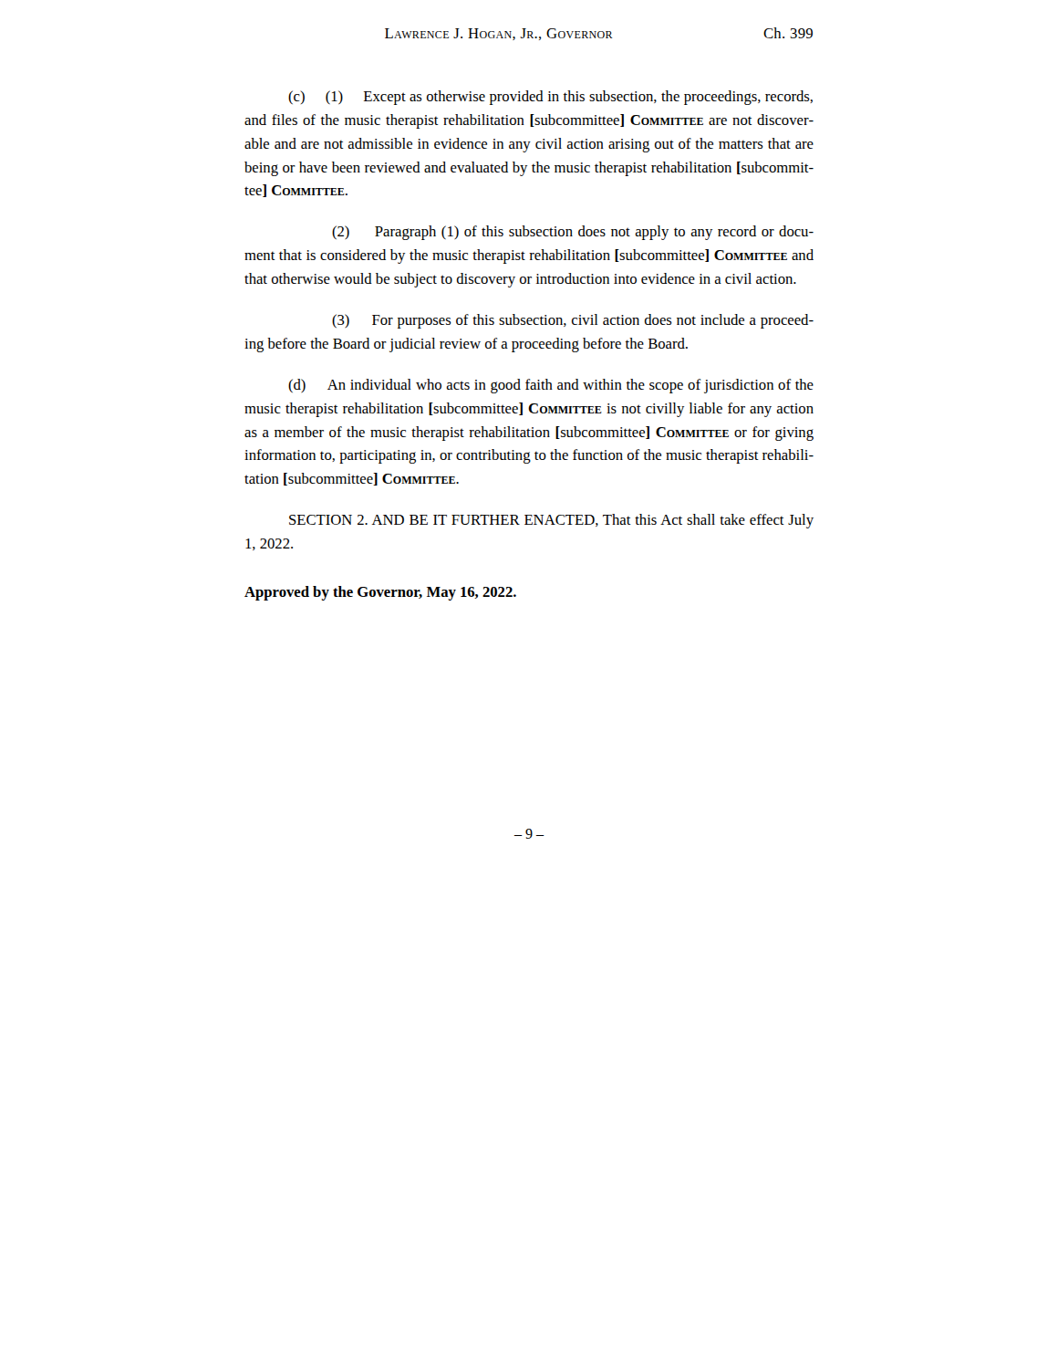Lawrence J. Hogan, Jr., Governor Ch. 399
(c) (1) Except as otherwise provided in this subsection, the proceedings, records, and files of the music therapist rehabilitation [subcommittee] Committee are not discoverable and are not admissible in evidence in any civil action arising out of the matters that are being or have been reviewed and evaluated by the music therapist rehabilitation [subcommittee] Committee.
(2) Paragraph (1) of this subsection does not apply to any record or document that is considered by the music therapist rehabilitation [subcommittee] Committee and that otherwise would be subject to discovery or introduction into evidence in a civil action.
(3) For purposes of this subsection, civil action does not include a proceeding before the Board or judicial review of a proceeding before the Board.
(d) An individual who acts in good faith and within the scope of jurisdiction of the music therapist rehabilitation [subcommittee] Committee is not civilly liable for any action as a member of the music therapist rehabilitation [subcommittee] Committee or for giving information to, participating in, or contributing to the function of the music therapist rehabilitation [subcommittee] Committee.
SECTION 2. AND BE IT FURTHER ENACTED, That this Act shall take effect July 1, 2022.
Approved by the Governor, May 16, 2022.
– 9 –